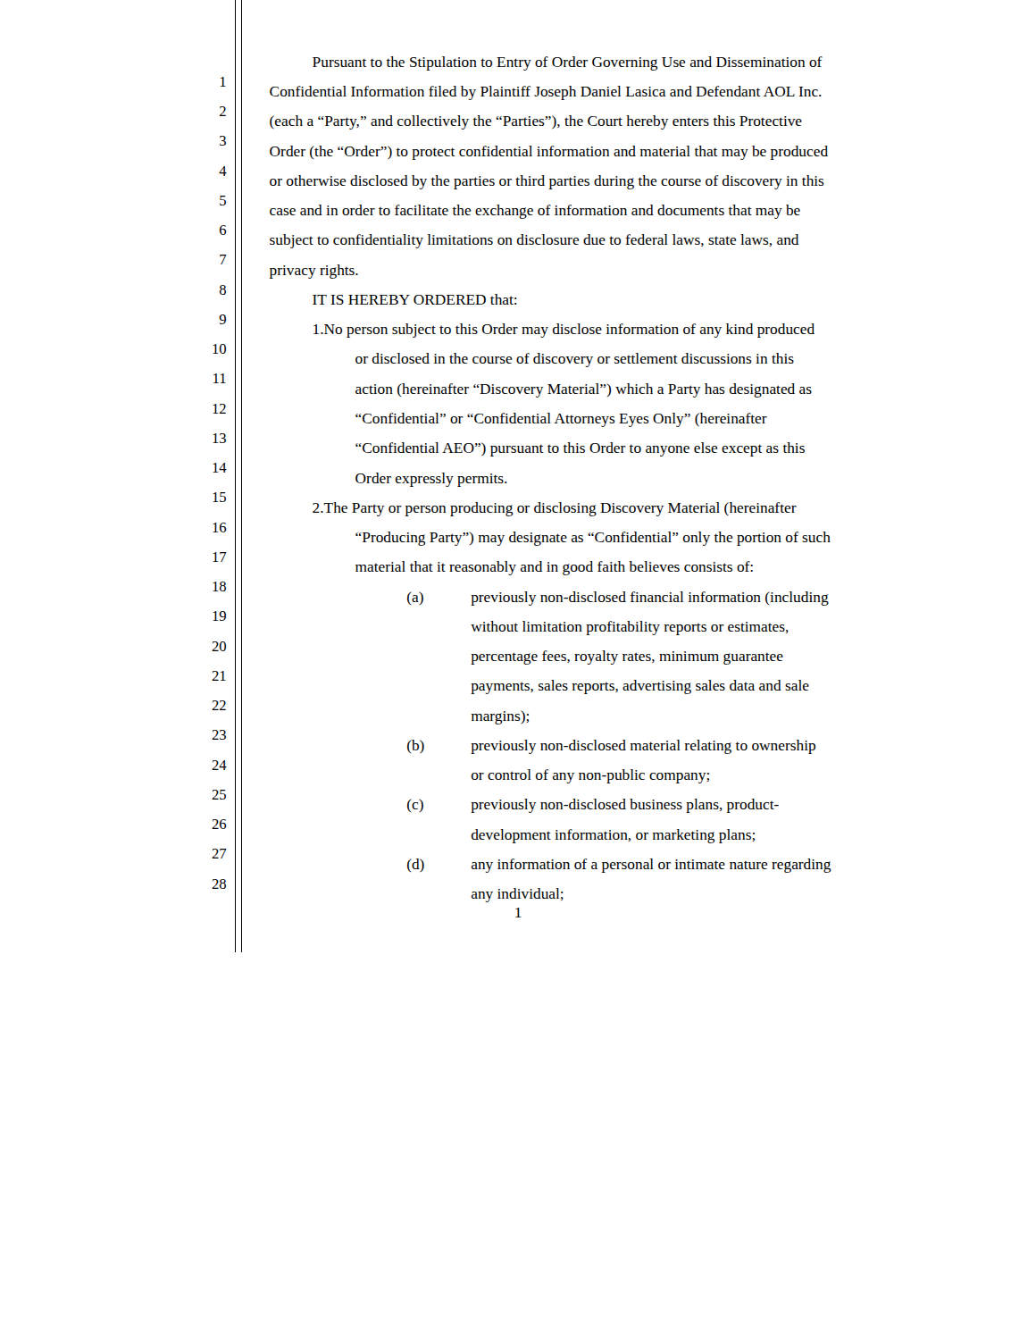1
2
3
4
5
6
7
8
9
10
11
12
13
14
15
16
17
18
19
20
21
22
23
24
25
26
27
28
Pursuant to the Stipulation to Entry of Order Governing Use and Dissemination of Confidential Information filed by Plaintiff Joseph Daniel Lasica and Defendant AOL Inc. (each a “Party,” and collectively the “Parties”), the Court hereby enters this Protective Order (the “Order”) to protect confidential information and material that may be produced or otherwise disclosed by the parties or third parties during the course of discovery in this case and in order to facilitate the exchange of information and documents that may be subject to confidentiality limitations on disclosure due to federal laws, state laws, and privacy rights.
IT IS HEREBY ORDERED that:
1. No person subject to this Order may disclose information of any kind produced or disclosed in the course of discovery or settlement discussions in this action (hereinafter “Discovery Material”) which a Party has designated as “Confidential” or “Confidential Attorneys Eyes Only” (hereinafter “Confidential AEO”) pursuant to this Order to anyone else except as this Order expressly permits.
2. The Party or person producing or disclosing Discovery Material (hereinafter “Producing Party”) may designate as “Confidential” only the portion of such material that it reasonably and in good faith believes consists of:
(a) previously non-disclosed financial information (including without limitation profitability reports or estimates, percentage fees, royalty rates, minimum guarantee payments, sales reports, advertising sales data and sale margins);
(b) previously non-disclosed material relating to ownership or control of any non-public company;
(c) previously non-disclosed business plans, product-development information, or marketing plans;
(d) any information of a personal or intimate nature regarding any individual;
1